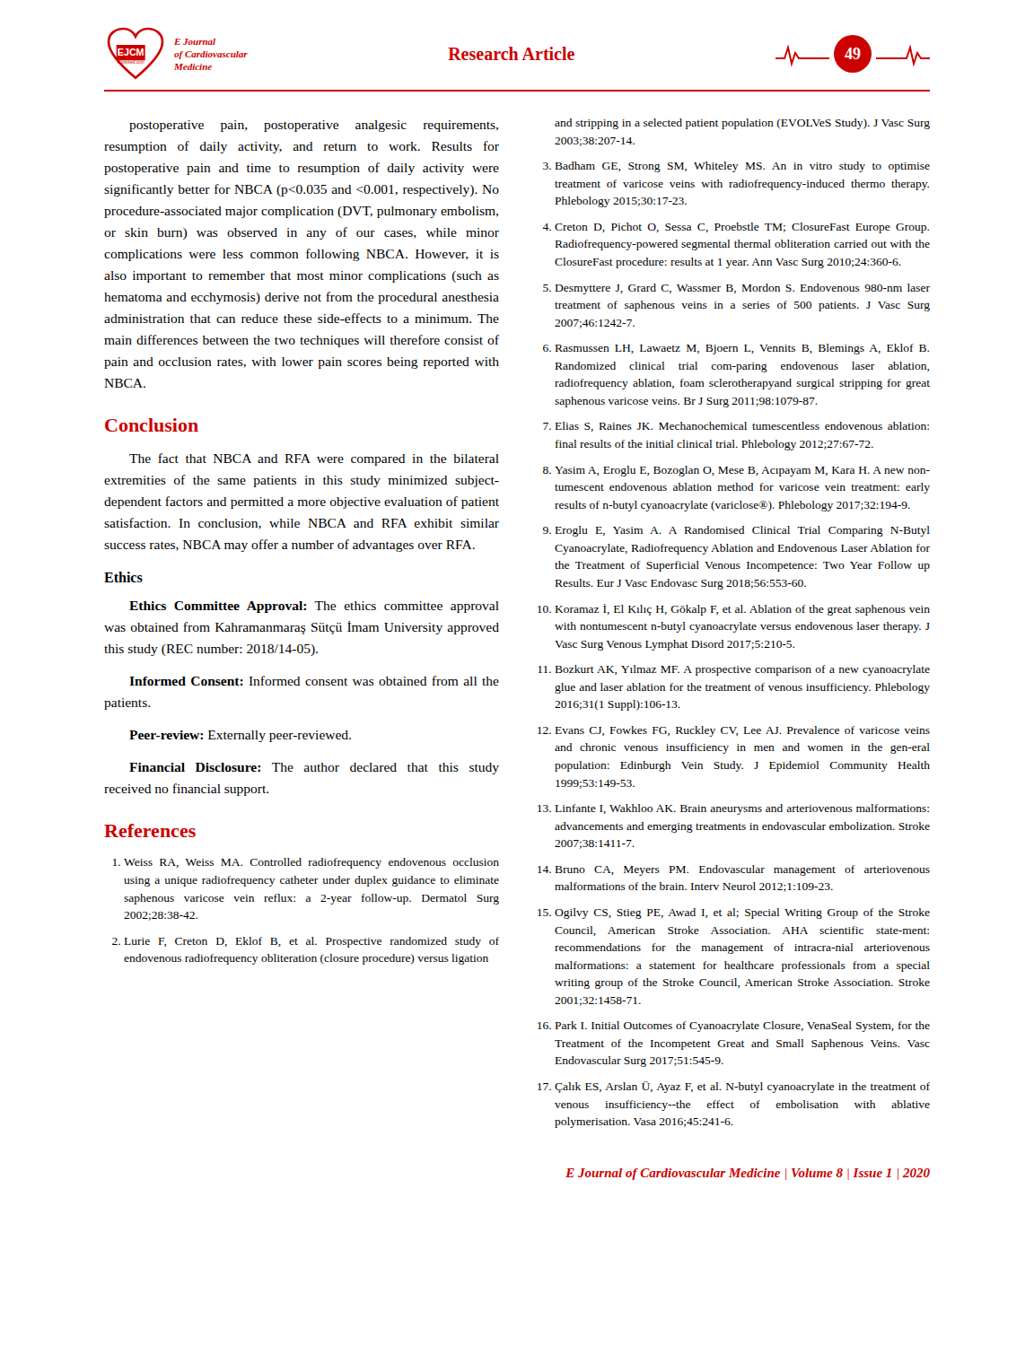EJCM ejcvsmed.com
E Journal
of Cardiovascular
Medicine
Research Article
49
postoperative pain, postoperative analgesic requirements, resumption of daily activity, and return to work. Results for postoperative pain and time to resumption of daily activity were significantly better for NBCA (p<0.035 and <0.001, respectively). No procedure-associated major complication (DVT, pulmonary embolism, or skin burn) was observed in any of our cases, while minor complications were less common following NBCA. However, it is also important to remember that most minor complications (such as hematoma and ecchymosis) derive not from the procedural anesthesia administration that can reduce these side-effects to a minimum. The main differences between the two techniques will therefore consist of pain and occlusion rates, with lower pain scores being reported with NBCA.
Conclusion
The fact that NBCA and RFA were compared in the bilateral extremities of the same patients in this study minimized subject-dependent factors and permitted a more objective evaluation of patient satisfaction. In conclusion, while NBCA and RFA exhibit similar success rates, NBCA may offer a number of advantages over RFA.
Ethics
Ethics Committee Approval: The ethics committee approval was obtained from Kahramanmaraş Sütçü İmam University approved this study (REC number: 2018/14-05).
Informed Consent: Informed consent was obtained from all the patients.
Peer-review: Externally peer-reviewed.
Financial Disclosure: The author declared that this study received no financial support.
References
Weiss RA, Weiss MA. Controlled radiofrequency endovenous occlusion using a unique radiofrequency catheter under duplex guidance to eliminate saphenous varicose vein reflux: a 2-year follow-up. Dermatol Surg 2002;28:38-42.
Lurie F, Creton D, Eklof B, et al. Prospective randomized study of endovenous radiofrequency obliteration (closure procedure) versus ligation
and stripping in a selected patient population (EVOLVeS Study). J Vasc Surg 2003;38:207-14.
Badham GE, Strong SM, Whiteley MS. An in vitro study to optimise treatment of varicose veins with radiofrequency-induced thermo therapy. Phlebology 2015;30:17-23.
Creton D, Pichot O, Sessa C, Proebstle TM; ClosureFast Europe Group. Radiofrequency-powered segmental thermal obliteration carried out with the ClosureFast procedure: results at 1 year. Ann Vasc Surg 2010;24:360-6.
Desmyttere J, Grard C, Wassmer B, Mordon S. Endovenous 980-nm laser treatment of saphenous veins in a series of 500 patients. J Vasc Surg 2007;46:1242-7.
Rasmussen LH, Lawaetz M, Bjoern L, Vennits B, Blemings A, Eklof B. Randomized clinical trial com-paring endovenous laser ablation, radiofrequency ablation, foam sclerotherapyand surgical stripping for great saphenous varicose veins. Br J Surg 2011;98:1079-87.
Elias S, Raines JK. Mechanochemical tumescentless endovenous ablation: final results of the initial clinical trial. Phlebology 2012;27:67-72.
Yasim A, Eroglu E, Bozoglan O, Mese B, Acıpayam M, Kara H. A new non-tumescent endovenous ablation method for varicose vein treatment: early results of n-butyl cyanoacrylate (variclose®). Phlebology 2017;32:194-9.
Eroglu E, Yasim A. A Randomised Clinical Trial Comparing N-Butyl Cyanoacrylate, Radiofrequency Ablation and Endovenous Laser Ablation for the Treatment of Superficial Venous Incompetence: Two Year Follow up Results. Eur J Vasc Endovasc Surg 2018;56:553-60.
Koramaz İ, El Kılıç H, Gökalp F, et al. Ablation of the great saphenous vein with nontumescent n-butyl cyanoacrylate versus endovenous laser therapy. J Vasc Surg Venous Lymphat Disord 2017;5:210-5.
Bozkurt AK, Yılmaz MF. A prospective comparison of a new cyanoacrylate glue and laser ablation for the treatment of venous insufficiency. Phlebology 2016;31(1 Suppl):106-13.
Evans CJ, Fowkes FG, Ruckley CV, Lee AJ. Prevalence of varicose veins and chronic venous insufficiency in men and women in the gen-eral population: Edinburgh Vein Study. J Epidemiol Community Health 1999;53:149-53.
Linfante I, Wakhloo AK. Brain aneurysms and arteriovenous malformations: advancements and emerging treatments in endovascular embolization. Stroke 2007;38:1411-7.
Bruno CA, Meyers PM. Endovascular management of arteriovenous malformations of the brain. Interv Neurol 2012;1:109-23.
Ogilvy CS, Stieg PE, Awad I, et al; Special Writing Group of the Stroke Council, American Stroke Association. AHA scientific state-ment: recommendations for the management of intracra-nial arteriovenous malformations: a statement for healthcare professionals from a special writing group of the Stroke Council, American Stroke Association. Stroke 2001;32:1458-71.
Park I. Initial Outcomes of Cyanoacrylate Closure, VenaSeal System, for the Treatment of the Incompetent Great and Small Saphenous Veins. Vasc Endovascular Surg 2017;51:545-9.
Çalık ES, Arslan Ü, Ayaz F, et al. N-butyl cyanoacrylate in the treatment of venous insufficiency--the effect of embolisation with ablative polymerisation. Vasa 2016;45:241-6.
E Journal of Cardiovascular Medicine | Volume 8 | Issue 1 | 2020